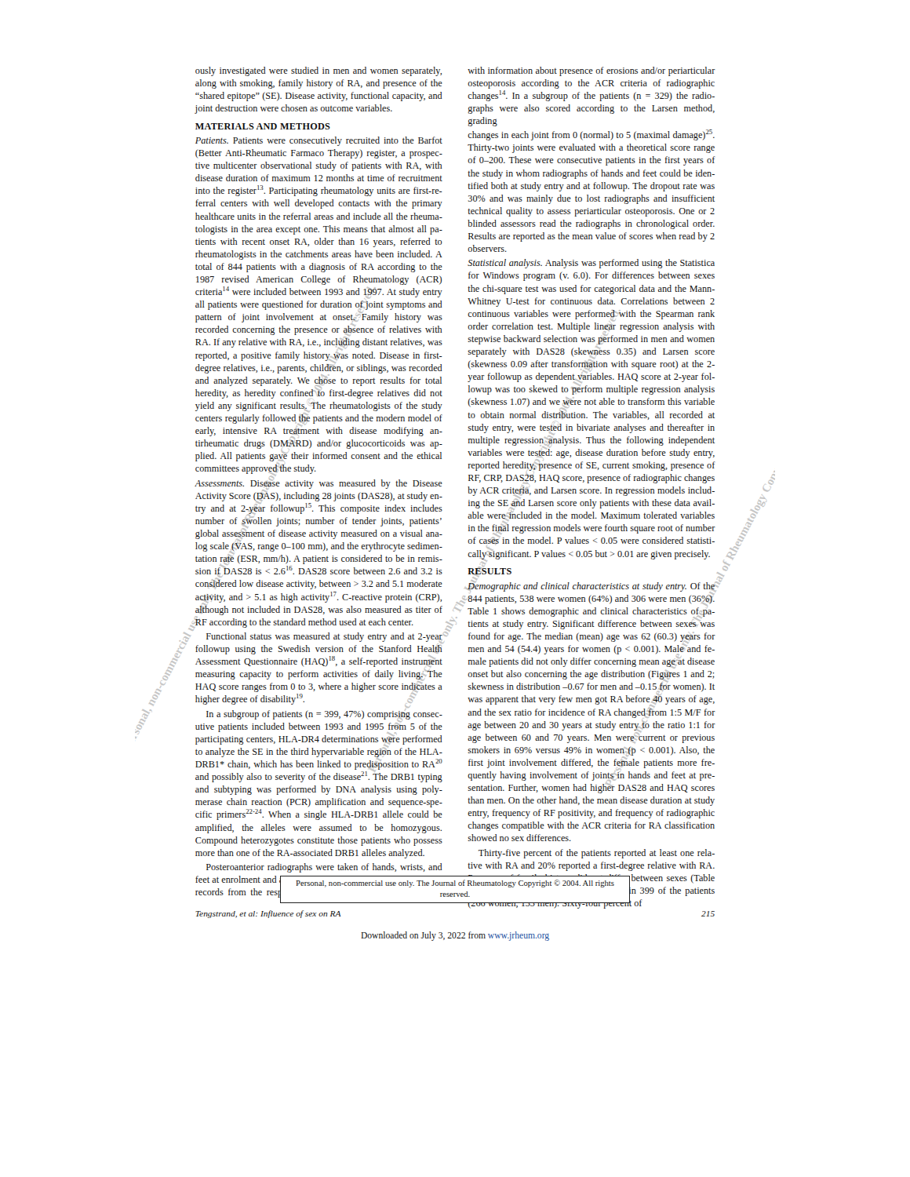Personal, non-commercial use only. The Journal of Rheumatology Copyright © 2004. All rights reserved. Personal, non-commercial use only. The Journal of Rheumatology Copyright © 2004. All rights reserved. Personal, non-commercial use only. The Journal of Rheumatology Copyright © 2004. All rights reserved.
ously investigated were studied in men and women separately, along with smoking, family history of RA, and presence of the “shared epitope” (SE). Disease activity, functional capacity, and joint destruction were chosen as outcome variables.
MATERIALS AND METHODS
Patients. Patients were consecutively recruited into the Barfot (Better Anti-Rheumatic Farmaco Therapy) register, a prospective multicenter observational study of patients with RA, with disease duration of maximum 12 months at time of recruitment into the register13. Participating rheumatology units are first-referral centers with well developed contacts with the primary healthcare units in the referral areas and include all the rheumatologists in the area except one. This means that almost all patients with recent onset RA, older than 16 years, referred to rheumatologists in the catchments areas have been included. A total of 844 patients with a diagnosis of RA according to the 1987 revised American College of Rheumatology (ACR) criteria14 were included between 1993 and 1997. At study entry all patients were questioned for duration of joint symptoms and pattern of joint involvement at onset. Family history was recorded concerning the presence or absence of relatives with RA. If any relative with RA, i.e., including distant relatives, was reported, a positive family history was noted. Disease in first-degree relatives, i.e., parents, children, or siblings, was recorded and analyzed separately. We chose to report results for total heredity, as heredity confined to first-degree relatives did not yield any significant results. The rheumatologists of the study centers regularly followed the patients and the modern model of early, intensive RA treatment with disease modifying antirheumatic drugs (DMARD) and/or glucocorticoids was applied. All patients gave their informed consent and the ethical committees approved the study.
Assessments. Disease activity was measured by the Disease Activity Score (DAS), including 28 joints (DAS28), at study entry and at 2-year followup15. This composite index includes number of swollen joints; number of tender joints, patients’ global assessment of disease activity measured on a visual analog scale (VAS, range 0–100 mm), and the erythrocyte sedimentation rate (ESR, mm/h). A patient is considered to be in remission if DAS28 is < 2.616. DAS28 score between 2.6 and 3.2 is considered low disease activity, between > 3.2 and 5.1 moderate activity, and > 5.1 as high activity17. C-reactive protein (CRP), although not included in DAS28, was also measured as titer of RF according to the standard method used at each center.
Functional status was measured at study entry and at 2-year followup using the Swedish version of the Stanford Health Assessment Questionnaire (HAQ)18, a self-reported instrument measuring capacity to perform activities of daily living. The HAQ score ranges from 0 to 3, where a higher score indicates a higher degree of disability19.
In a subgroup of patients (n = 399, 47%) comprising consecutive patients included between 1993 and 1995 from 5 of the participating centers, HLA-DR4 determinations were performed to analyze the SE in the third hypervariable region of the HLA-DRB1* chain, which has been linked to predisposition to RA20 and possibly also to severity of the disease21. The DRB1 typing and subtyping was performed by DNA analysis using polymerase chain reaction (PCR) amplification and sequence-specific primers22-24. When a single HLA-DRB1 allele could be amplified, the alleles were assumed to be homozygous. Compound heterozygotes constitute those patients who possess more than one of the RA-associated DRB1 alleles analyzed.
Posteroanterior radiographs were taken of hands, wrists, and feet at enrolment and after 2 years. At baseline, 776 patients had records from the responsible clinician in the Barfot protocol, with information about presence of erosions and/or periarticular osteoporosis according to the ACR criteria of radiographic changes14. In a subgroup of the patients (n = 329) the radiographs were also scored according to the Larsen method, grading
changes in each joint from 0 (normal) to 5 (maximal damage)25. Thirty-two joints were evaluated with a theoretical score range of 0–200. These were consecutive patients in the first years of the study in whom radiographs of hands and feet could be identified both at study entry and at followup. The dropout rate was 30% and was mainly due to lost radiographs and insufficient technical quality to assess periarticular osteoporosis. One or 2 blinded assessors read the radiographs in chronological order. Results are reported as the mean value of scores when read by 2 observers.
Statistical analysis. Analysis was performed using the Statistica for Windows program (v. 6.0). For differences between sexes the chi-square test was used for categorical data and the Mann-Whitney U-test for continuous data. Correlations between 2 continuous variables were performed with the Spearman rank order correlation test. Multiple linear regression analysis with stepwise backward selection was performed in men and women separately with DAS28 (skewness 0.35) and Larsen score (skewness 0.09 after transformation with square root) at the 2-year followup as dependent variables. HAQ score at 2-year followup was too skewed to perform multiple regression analysis (skewness 1.07) and we were not able to transform this variable to obtain normal distribution. The variables, all recorded at study entry, were tested in bivariate analyses and thereafter in multiple regression analysis. Thus the following independent variables were tested: age, disease duration before study entry, reported heredity, presence of SE, current smoking, presence of RF, CRP, DAS28, HAQ score, presence of radiographic changes by ACR criteria, and Larsen score. In regression models including the SE and Larsen score only patients with these data available were included in the model. Maximum tolerated variables in the final regression models were fourth square root of number of cases in the model. P values < 0.05 were considered statistically significant. P values < 0.05 but > 0.01 are given precisely.
RESULTS
Demographic and clinical characteristics at study entry. Of the 844 patients, 538 were women (64%) and 306 were men (36%). Table 1 shows demographic and clinical characteristics of patients at study entry. Significant difference between sexes was found for age. The median (mean) age was 62 (60.3) years for men and 54 (54.4) years for women (p < 0.001). Male and female patients did not only differ concerning mean age at disease onset but also concerning the age distribution (Figures 1 and 2; skewness in distribution –0.67 for men and –0.15 for women). It was apparent that very few men got RA before 40 years of age, and the sex ratio for incidence of RA changed from 1:5 M/F for age between 20 and 30 years at study entry to the ratio 1:1 for age between 60 and 70 years. Men were current or previous smokers in 69% versus 49% in women (p < 0.001). Also, the first joint involvement differed, the female patients more frequently having involvement of joints in hands and feet at presentation. Further, women had higher DAS28 and HAQ scores than men. On the other hand, the mean disease duration at study entry, frequency of RF positivity, and frequency of radiographic changes compatible with the ACR criteria for RA classification showed no sex differences.
Thirty-five percent of the patients reported at least one relative with RA and 20% reported a first-degree relative with RA. Presence of family history did not differ between sexes (Table 1). HLA-DR4 analyses were performed in 399 of the patients (266 women, 133 men). Sixty-four percent of
Personal, non-commercial use only. The Journal of Rheumatology Copyright © 2004. All rights reserved.
Tengstrand, et al: Influence of sex on RA
215
Downloaded on July 3, 2022 from www.jrheum.org